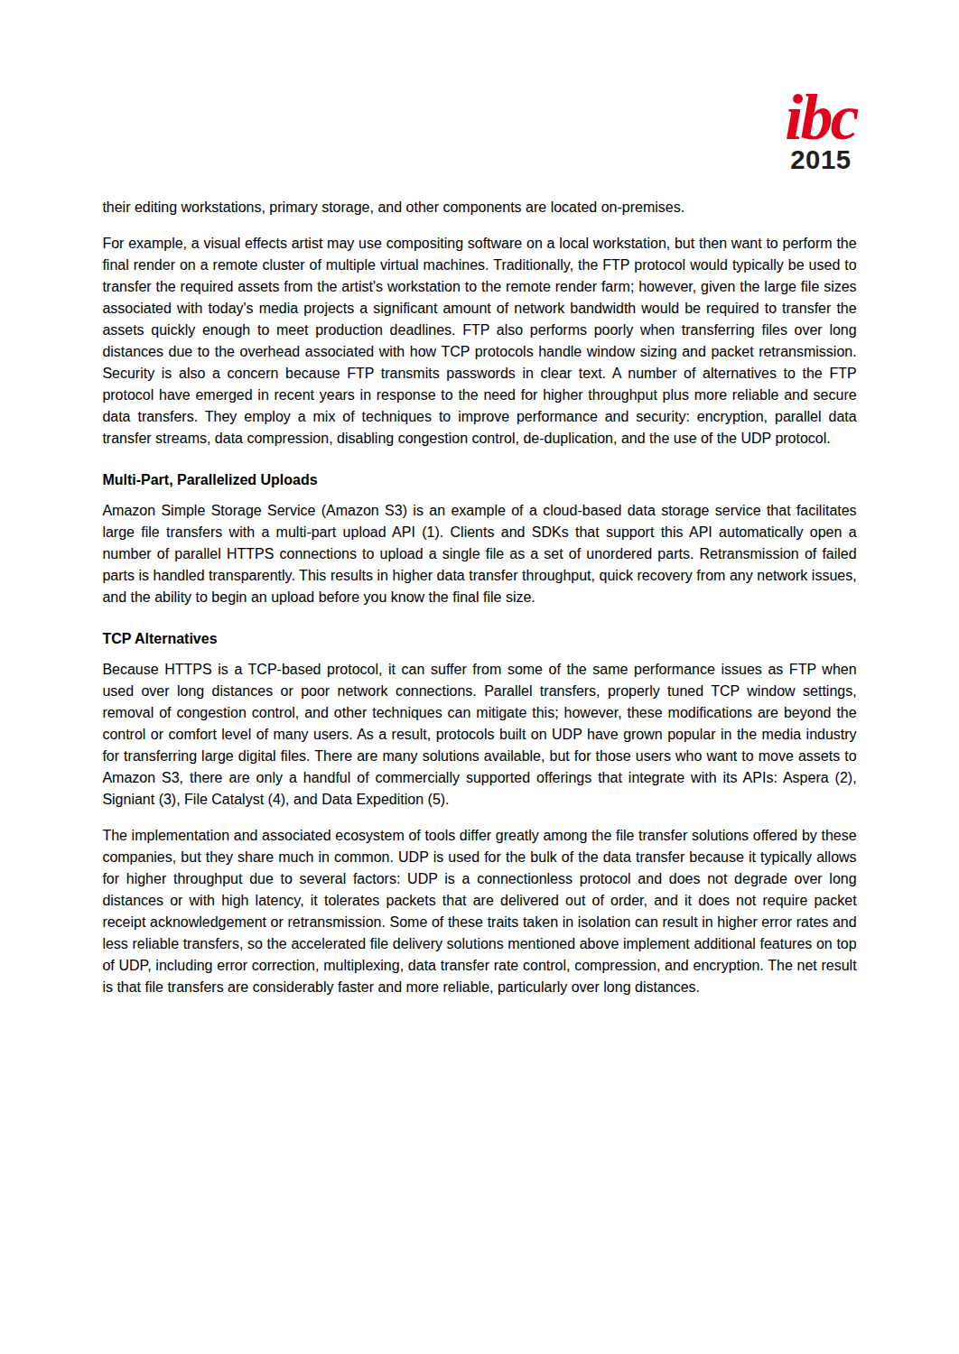ibc
2015
their editing workstations, primary storage, and other components are located on-premises.
For example, a visual effects artist may use compositing software on a local workstation, but then want to perform the final render on a remote cluster of multiple virtual machines. Traditionally, the FTP protocol would typically be used to transfer the required assets from the artist's workstation to the remote render farm; however, given the large file sizes associated with today's media projects a significant amount of network bandwidth would be required to transfer the assets quickly enough to meet production deadlines. FTP also performs poorly when transferring files over long distances due to the overhead associated with how TCP protocols handle window sizing and packet retransmission. Security is also a concern because FTP transmits passwords in clear text. A number of alternatives to the FTP protocol have emerged in recent years in response to the need for higher throughput plus more reliable and secure data transfers. They employ a mix of techniques to improve performance and security: encryption, parallel data transfer streams, data compression, disabling congestion control, de-duplication, and the use of the UDP protocol.
Multi-Part, Parallelized Uploads
Amazon Simple Storage Service (Amazon S3) is an example of a cloud-based data storage service that facilitates large file transfers with a multi-part upload API (1). Clients and SDKs that support this API automatically open a number of parallel HTTPS connections to upload a single file as a set of unordered parts. Retransmission of failed parts is handled transparently. This results in higher data transfer throughput, quick recovery from any network issues, and the ability to begin an upload before you know the final file size.
TCP Alternatives
Because HTTPS is a TCP-based protocol, it can suffer from some of the same performance issues as FTP when used over long distances or poor network connections. Parallel transfers, properly tuned TCP window settings, removal of congestion control, and other techniques can mitigate this; however, these modifications are beyond the control or comfort level of many users. As a result, protocols built on UDP have grown popular in the media industry for transferring large digital files. There are many solutions available, but for those users who want to move assets to Amazon S3, there are only a handful of commercially supported offerings that integrate with its APIs: Aspera (2), Signiant (3), File Catalyst (4), and Data Expedition (5).
The implementation and associated ecosystem of tools differ greatly among the file transfer solutions offered by these companies, but they share much in common. UDP is used for the bulk of the data transfer because it typically allows for higher throughput due to several factors: UDP is a connectionless protocol and does not degrade over long distances or with high latency, it tolerates packets that are delivered out of order, and it does not require packet receipt acknowledgement or retransmission. Some of these traits taken in isolation can result in higher error rates and less reliable transfers, so the accelerated file delivery solutions mentioned above implement additional features on top of UDP, including error correction, multiplexing, data transfer rate control, compression, and encryption. The net result is that file transfers are considerably faster and more reliable, particularly over long distances.